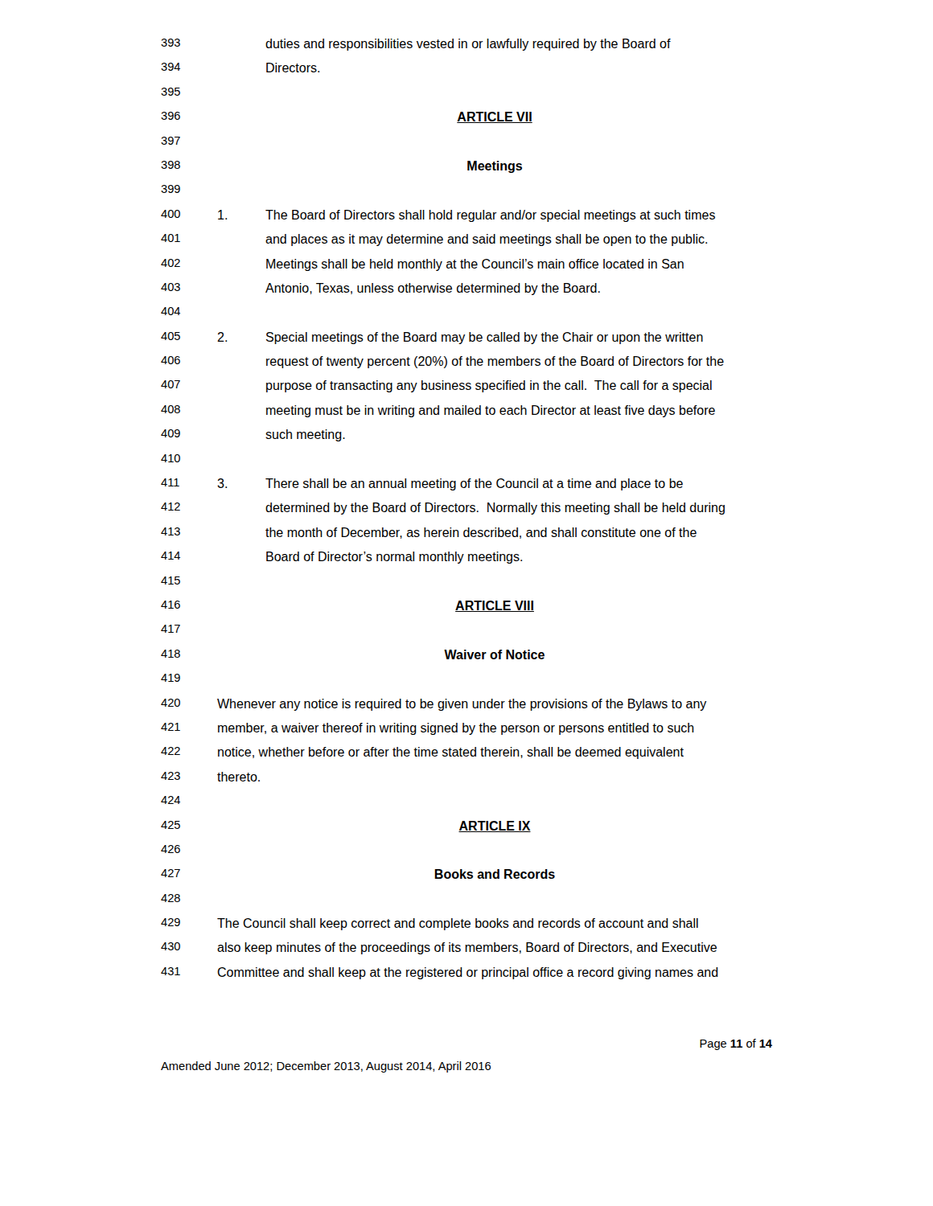393
duties and responsibilities vested in or lawfully required by the Board of
394
Directors.
395
396
ARTICLE VII
397
398
Meetings
399
400
1.
The Board of Directors shall hold regular and/or special meetings at such times
401
and places as it may determine and said meetings shall be open to the public.
402
Meetings shall be held monthly at the Council’s main office located in San
403
Antonio, Texas, unless otherwise determined by the Board.
404
405
2.
Special meetings of the Board may be called by the Chair or upon the written
406
request of twenty percent (20%) of the members of the Board of Directors for the
407
purpose of transacting any business specified in the call. The call for a special
408
meeting must be in writing and mailed to each Director at least five days before
409
such meeting.
410
411
3.
There shall be an annual meeting of the Council at a time and place to be
412
determined by the Board of Directors. Normally this meeting shall be held during
413
the month of December, as herein described, and shall constitute one of the
414
Board of Director’s normal monthly meetings.
415
416
ARTICLE VIII
417
418
Waiver of Notice
419
420
Whenever any notice is required to be given under the provisions of the Bylaws to any
421
member, a waiver thereof in writing signed by the person or persons entitled to such
422
notice, whether before or after the time stated therein, shall be deemed equivalent
423
thereto.
424
425
ARTICLE IX
426
427
Books and Records
428
429
The Council shall keep correct and complete books and records of account and shall
430
also keep minutes of the proceedings of its members, Board of Directors, and Executive
431
Committee and shall keep at the registered or principal office a record giving names and
Page 11 of 14
Amended June 2012; December 2013, August 2014, April 2016